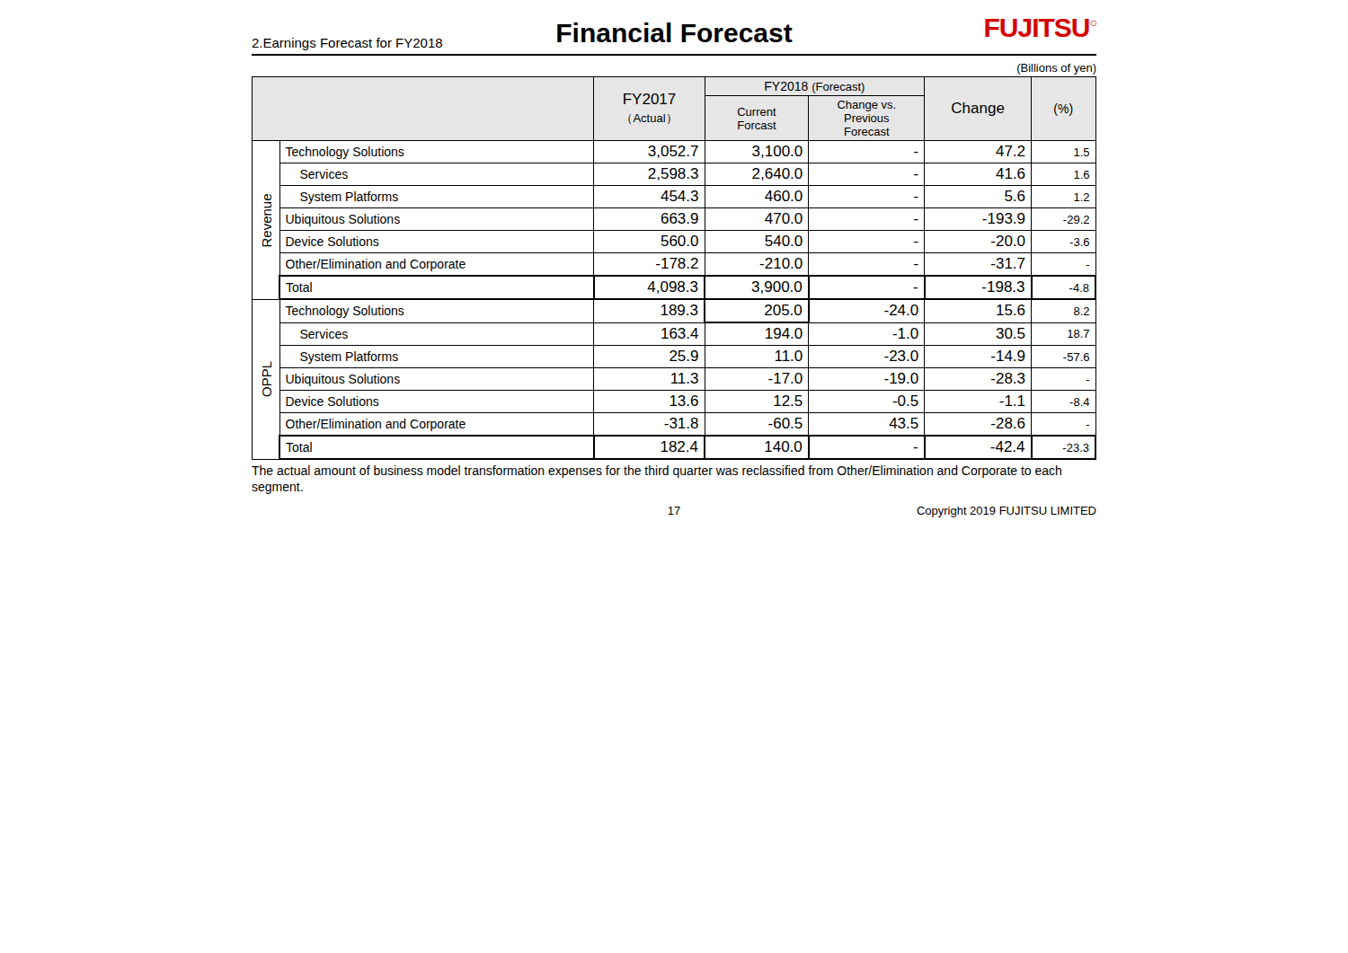2.Earnings Forecast for FY2018
Financial Forecast
FUJITSU○
(Billions of yen)
| | FY2017 （Actual） | FY2018 (Forecast) | Change | (%) |
| --- | --- | --- | --- | --- |
| Current Forcast | Change vs. Previous Forecast |
| Revenue | Technology Solutions | 3,052.7 | 3,100.0 | - | 47.2 | 1.5 |
| Services | 2,598.3 | 2,640.0 | - | 41.6 | 1.6 |
| System Platforms | 454.3 | 460.0 | - | 5.6 | 1.2 |
| Ubiquitous Solutions | 663.9 | 470.0 | - | -193.9 | -29.2 |
| Device Solutions | 560.0 | 540.0 | - | -20.0 | -3.6 |
| Other/Elimination and Corporate | -178.2 | -210.0 | - | -31.7 | - |
| Total | 4,098.3 | 3,900.0 | - | -198.3 | -4.8 |
| OPPL | Technology Solutions | 189.3 | 205.0 | -24.0 | 15.6 | 8.2 |
| Services | 163.4 | 194.0 | -1.0 | 30.5 | 18.7 |
| System Platforms | 25.9 | 11.0 | -23.0 | -14.9 | -57.6 |
| Ubiquitous Solutions | 11.3 | -17.0 | -19.0 | -28.3 | - |
| Device Solutions | 13.6 | 12.5 | -0.5 | -1.1 | -8.4 |
| Other/Elimination and Corporate | -31.8 | -60.5 | 43.5 | -28.6 | - |
| Total | 182.4 | 140.0 | - | -42.4 | -23.3 |
The actual amount of business model transformation expenses for the third quarter was reclassified from Other/Elimination and Corporate to each segment.
17
Copyright 2019 FUJITSU LIMITED